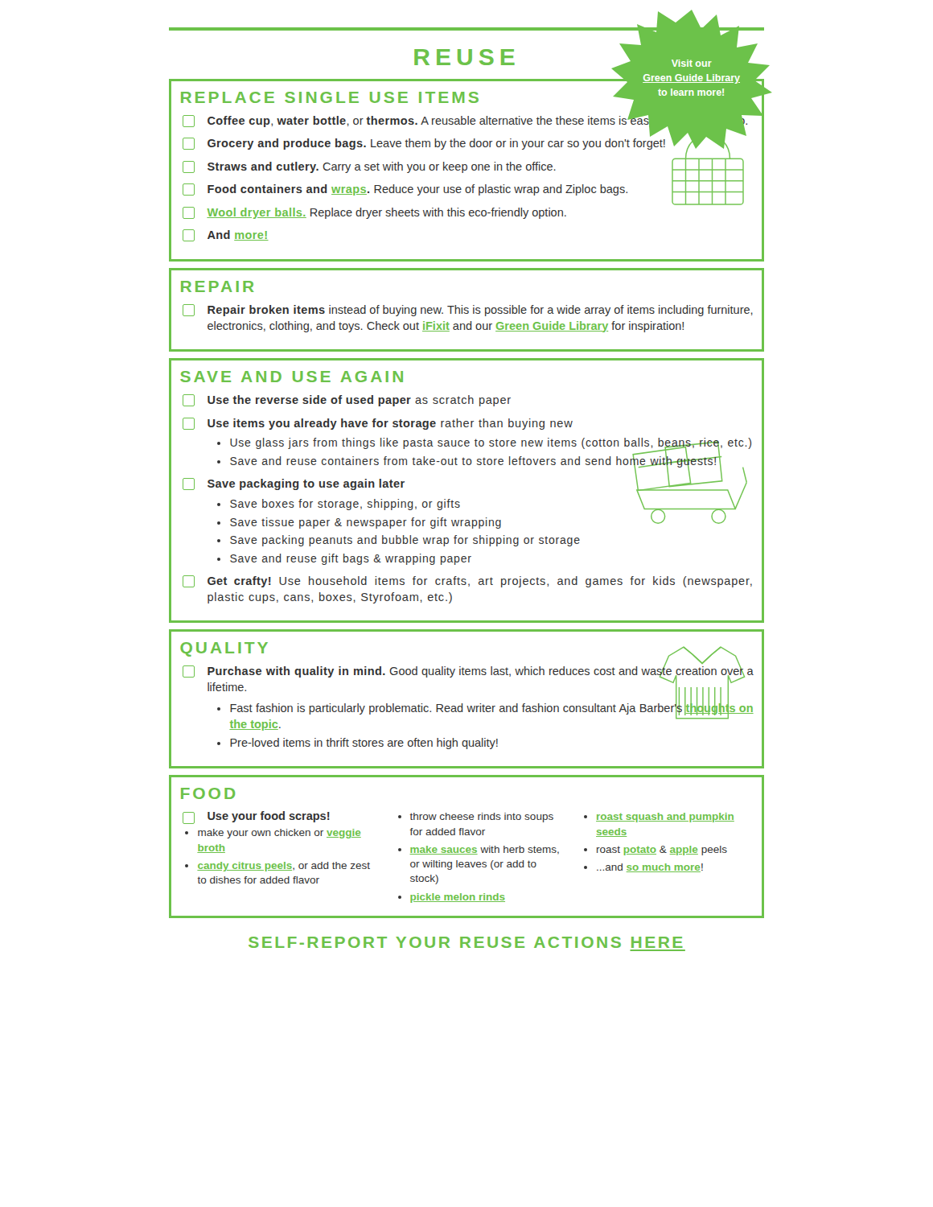REUSE
Visit our
Green Guide Library
to learn more!
REPLACE SINGLE USE ITEMS
Coffee cup, water bottle, or thermos. A reusable alternative the these items is easy to take on the go.
Grocery and produce bags. Leave them by the door or in your car so you don't forget!
Straws and cutlery. Carry a set with you or keep one in the office.
Food containers and wraps. Reduce your use of plastic wrap and Ziploc bags.
Wool dryer balls. Replace dryer sheets with this eco-friendly option.
And more!
REPAIR
Repair broken items instead of buying new. This is possible for a wide array of items including furniture, electronics, clothing, and toys. Check out iFixit and our Green Guide Library for inspiration!
SAVE AND USE AGAIN
Use the reverse side of used paper as scratch paper
Use items you already have for storage rather than buying new
Use glass jars from things like pasta sauce to store new items (cotton balls, beans, rice, etc.)
Save and reuse containers from take-out to store leftovers and send home with guests!
Save packaging to use again later
Save boxes for storage, shipping, or gifts
Save tissue paper & newspaper for gift wrapping
Save packing peanuts and bubble wrap for shipping or storage
Save and reuse gift bags & wrapping paper
Get crafty! Use household items for crafts, art projects, and games for kids (newspaper, plastic cups, cans, boxes, Styrofoam, etc.)
QUALITY
Purchase with quality in mind. Good quality items last, which reduces cost and waste creation over a lifetime.
Fast fashion is particularly problematic. Read writer and fashion consultant Aja Barber's thoughts on the topic.
Pre-loved items in thrift stores are often high quality!
FOOD
Use your food scraps!
make your own chicken or veggie broth
candy citrus peels, or add the zest to dishes for added flavor
throw cheese rinds into soups for added flavor
make sauces with herb stems, or wilting leaves (or add to stock)
pickle melon rinds
roast squash and pumpkin seeds
roast potato & apple peels
...and so much more!
SELF-REPORT YOUR REUSE ACTIONS HERE